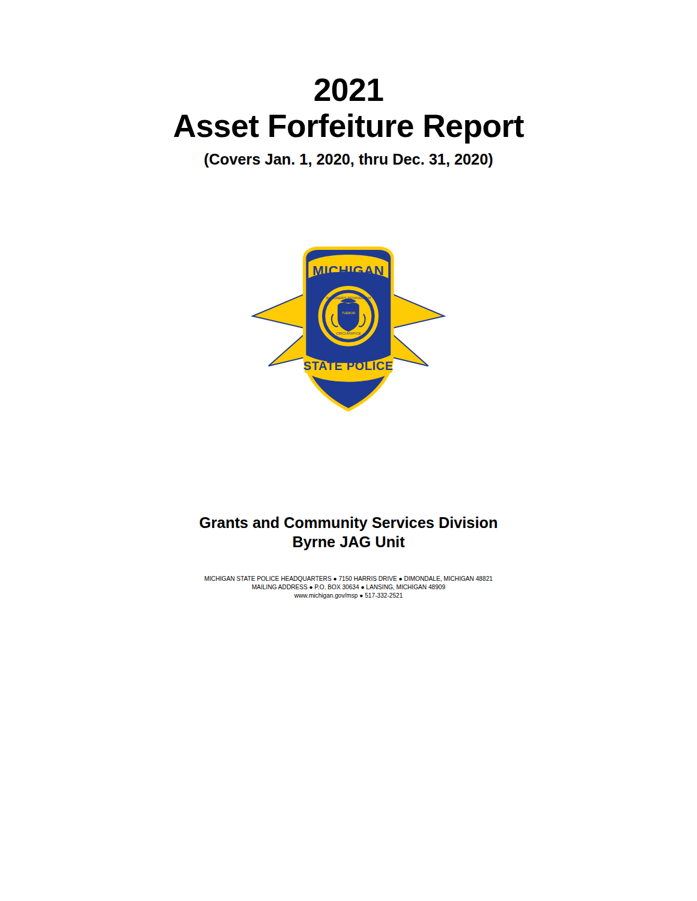2021
Asset Forfeiture Report
(Covers Jan. 1, 2020, thru Dec. 31, 2020)
Michigan State Police badge MICHIGAN STATE POLICE SI QUAERIS PENINSULAM CIRCUMSPICE TUEBOR
Grants and Community Services Division
Byrne JAG Unit
MICHIGAN STATE POLICE HEADQUARTERS ● 7150 HARRIS DRIVE ● DIMONDALE, MICHIGAN 48821
MAILING ADDRESS ● P.O. BOX 30634 ● LANSING, MICHIGAN 48909
www.michigan.gov/msp ● 517-332-2521